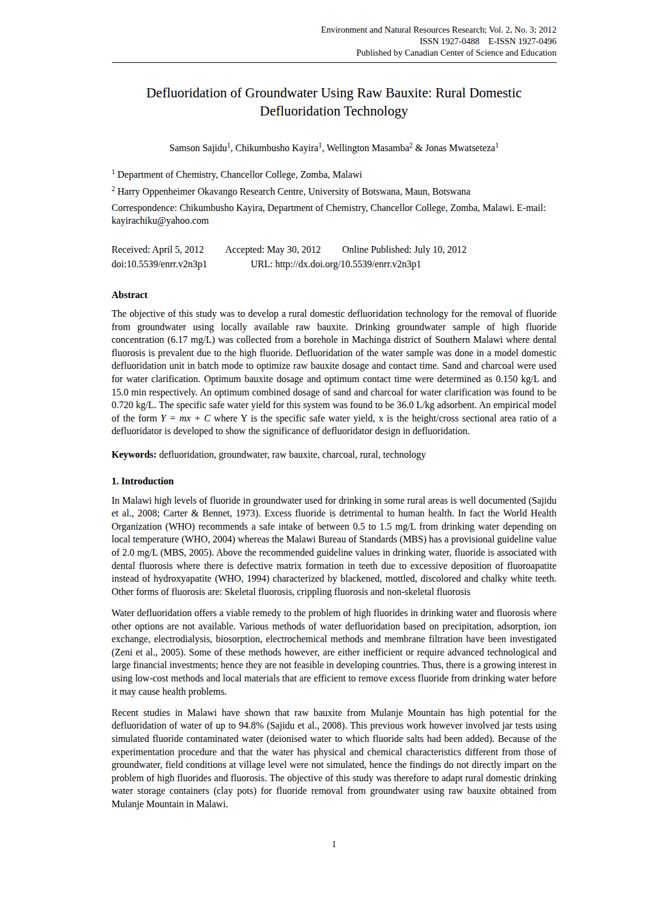Environment and Natural Resources Research; Vol. 2, No. 3; 2012
ISSN 1927-0488 E-ISSN 1927-0496
Published by Canadian Center of Science and Education
Defluoridation of Groundwater Using Raw Bauxite: Rural Domestic Defluoridation Technology
Samson Sajidu1, Chikumbusho Kayira1, Wellington Masamba2 & Jonas Mwatseteza1
1 Department of Chemistry, Chancellor College, Zomba, Malawi
2 Harry Oppenheimer Okavango Research Centre, University of Botswana, Maun, Botswana
Correspondence: Chikumbusho Kayira, Department of Chemistry, Chancellor College, Zomba, Malawi. E-mail: kayirachiku@yahoo.com
Received: April 5, 2012 Accepted: May 30, 2012 Online Published: July 10, 2012
doi:10.5539/enrr.v2n3p1URL: http://dx.doi.org/10.5539/enrr.v2n3p1
Abstract
The objective of this study was to develop a rural domestic defluoridation technology for the removal of fluoride from groundwater using locally available raw bauxite. Drinking groundwater sample of high fluoride concentration (6.17 mg/L) was collected from a borehole in Machinga district of Southern Malawi where dental fluorosis is prevalent due to the high fluoride. Defluoridation of the water sample was done in a model domestic defluoridation unit in batch mode to optimize raw bauxite dosage and contact time. Sand and charcoal were used for water clarification. Optimum bauxite dosage and optimum contact time were determined as 0.150 kg/L and 15.0 min respectively. An optimum combined dosage of sand and charcoal for water clarification was found to be 0.720 kg/L. The specific safe water yield for this system was found to be 36.0 L/kg adsorbent. An empirical model of the form Y = mx + C where Y is the specific safe water yield, x is the height/cross sectional area ratio of a defluoridator is developed to show the significance of defluoridator design in defluoridation.
Keywords: defluoridation, groundwater, raw bauxite, charcoal, rural, technology
1. Introduction
In Malawi high levels of fluoride in groundwater used for drinking in some rural areas is well documented (Sajidu et al., 2008; Carter & Bennet, 1973). Excess fluoride is detrimental to human health. In fact the World Health Organization (WHO) recommends a safe intake of between 0.5 to 1.5 mg/L from drinking water depending on local temperature (WHO, 2004) whereas the Malawi Bureau of Standards (MBS) has a provisional guideline value of 2.0 mg/L (MBS, 2005). Above the recommended guideline values in drinking water, fluoride is associated with dental fluorosis where there is defective matrix formation in teeth due to excessive deposition of fluoroapatite instead of hydroxyapatite (WHO, 1994) characterized by blackened, mottled, discolored and chalky white teeth. Other forms of fluorosis are: Skeletal fluorosis, crippling fluorosis and non-skeletal fluorosis
Water defluoridation offers a viable remedy to the problem of high fluorides in drinking water and fluorosis where other options are not available. Various methods of water defluoridation based on precipitation, adsorption, ion exchange, electrodialysis, biosorption, electrochemical methods and membrane filtration have been investigated (Zeni et al., 2005). Some of these methods however, are either inefficient or require advanced technological and large financial investments; hence they are not feasible in developing countries. Thus, there is a growing interest in using low-cost methods and local materials that are efficient to remove excess fluoride from drinking water before it may cause health problems.
Recent studies in Malawi have shown that raw bauxite from Mulanje Mountain has high potential for the defluoridation of water of up to 94.8% (Sajidu et al., 2008). This previous work however involved jar tests using simulated fluoride contaminated water (deionised water to which fluoride salts had been added). Because of the experimentation procedure and that the water has physical and chemical characteristics different from those of groundwater, field conditions at village level were not simulated, hence the findings do not directly impart on the problem of high fluorides and fluorosis. The objective of this study was therefore to adapt rural domestic drinking water storage containers (clay pots) for fluoride removal from groundwater using raw bauxite obtained from Mulanje Mountain in Malawi.
1